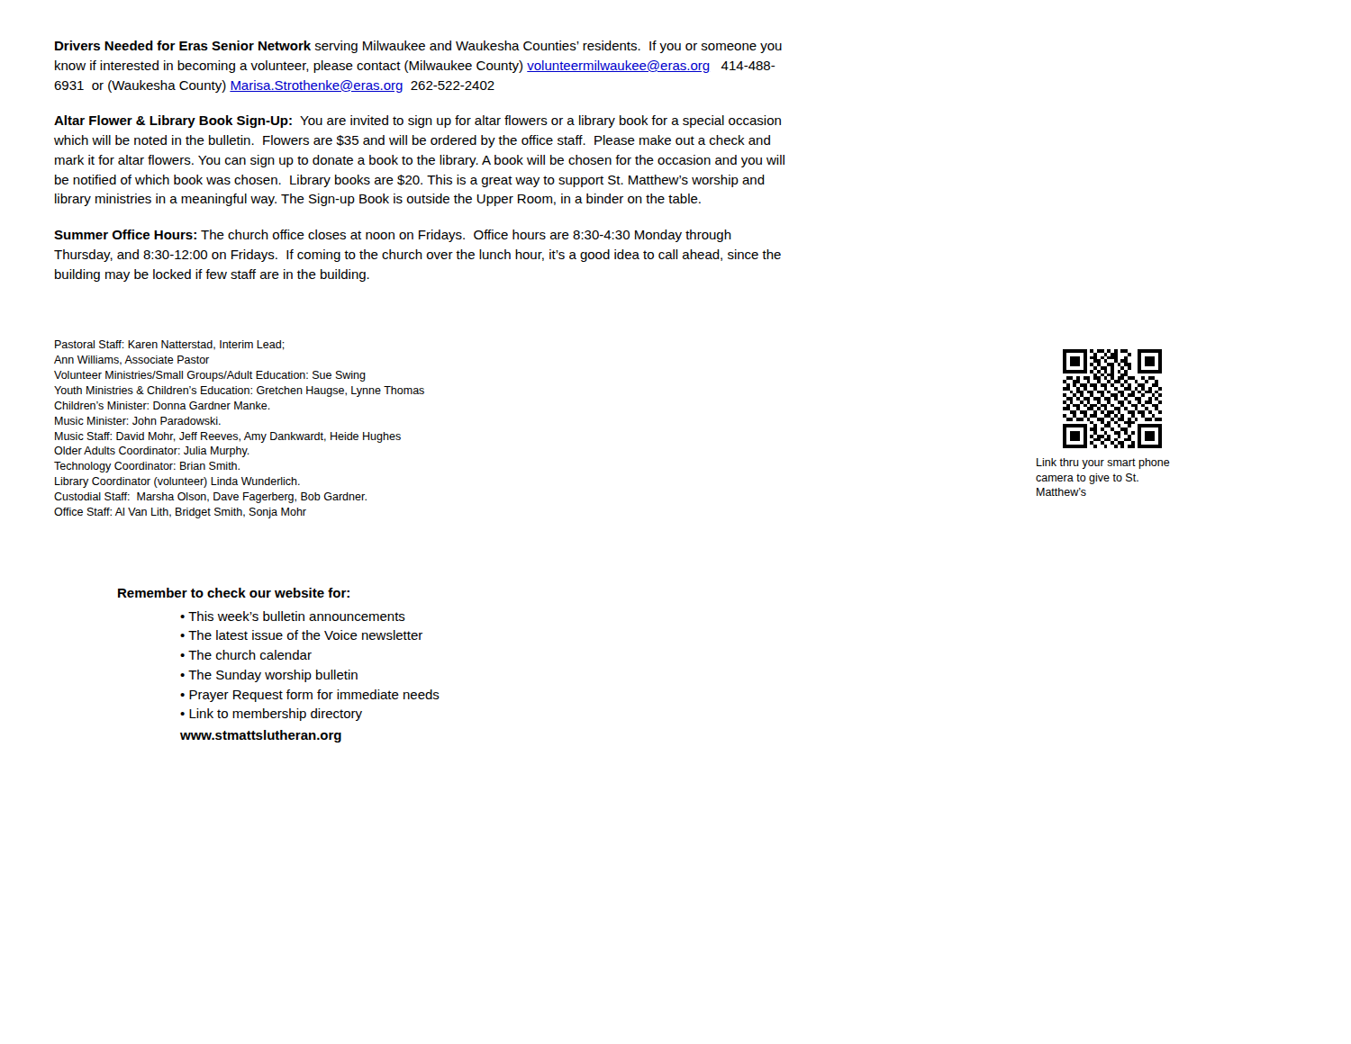Drivers Needed for Eras Senior Network serving Milwaukee and Waukesha Counties’ residents. If you or someone you know if interested in becoming a volunteer, please contact (Milwaukee County) volunteermilwaukee@eras.org 414-488-6931 or (Waukesha County) Marisa.Strothenke@eras.org 262-522-2402
Altar Flower & Library Book Sign-Up: You are invited to sign up for altar flowers or a library book for a special occasion which will be noted in the bulletin. Flowers are $35 and will be ordered by the office staff. Please make out a check and mark it for altar flowers. You can sign up to donate a book to the library. A book will be chosen for the occasion and you will be notified of which book was chosen. Library books are $20. This is a great way to support St. Matthew’s worship and library ministries in a meaningful way. The Sign-up Book is outside the Upper Room, in a binder on the table.
Summer Office Hours: The church office closes at noon on Fridays. Office hours are 8:30-4:30 Monday through Thursday, and 8:30-12:00 on Fridays. If coming to the church over the lunch hour, it’s a good idea to call ahead, since the building may be locked if few staff are in the building.
Link thru your smart phone camera to give to St. Matthew’s
Pastoral Staff: Karen Natterstad, Interim Lead;
Ann Williams, Associate Pastor
Volunteer Ministries/Small Groups/Adult Education: Sue Swing
Youth Ministries & Children’s Education: Gretchen Haugse, Lynne Thomas
Children’s Minister: Donna Gardner Manke.
Music Minister: John Paradowski.
Music Staff: David Mohr, Jeff Reeves, Amy Dankwardt, Heide Hughes
Older Adults Coordinator: Julia Murphy.
Technology Coordinator: Brian Smith.
Library Coordinator (volunteer) Linda Wunderlich.
Custodial Staff: Marsha Olson, Dave Fagerberg, Bob Gardner.
Office Staff: Al Van Lith, Bridget Smith, Sonja Mohr
Remember to check our website for:
• This week’s bulletin announcements
• The latest issue of the Voice newsletter
• The church calendar
• The Sunday worship bulletin
• Prayer Request form for immediate needs
• Link to membership directory
www.stmattslutheran.org